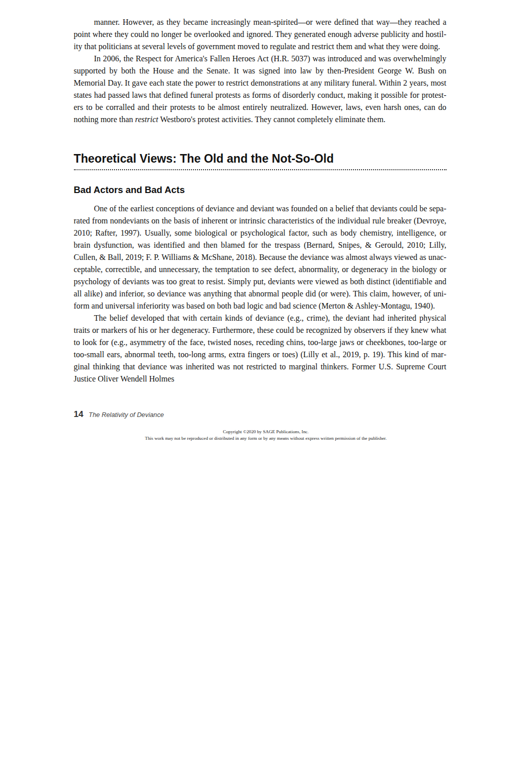manner. However, as they became increasingly mean-spirited—or were defined that way—they reached a point where they could no longer be overlooked and ignored. They generated enough adverse publicity and hostility that politicians at several levels of government moved to regulate and restrict them and what they were doing.
In 2006, the Respect for America's Fallen Heroes Act (H.R. 5037) was introduced and was overwhelmingly supported by both the House and the Senate. It was signed into law by then-President George W. Bush on Memorial Day. It gave each state the power to restrict demonstrations at any military funeral. Within 2 years, most states had passed laws that defined funeral protests as forms of disorderly conduct, making it possible for protesters to be corralled and their protests to be almost entirely neutralized. However, laws, even harsh ones, can do nothing more than restrict Westboro's protest activities. They cannot completely eliminate them.
Theoretical Views: The Old and the Not-So-Old
Bad Actors and Bad Acts
One of the earliest conceptions of deviance and deviant was founded on a belief that deviants could be separated from nondeviants on the basis of inherent or intrinsic characteristics of the individual rule breaker (Devroye, 2010; Rafter, 1997). Usually, some biological or psychological factor, such as body chemistry, intelligence, or brain dysfunction, was identified and then blamed for the trespass (Bernard, Snipes, & Gerould, 2010; Lilly, Cullen, & Ball, 2019; F. P. Williams & McShane, 2018). Because the deviance was almost always viewed as unacceptable, correctible, and unnecessary, the temptation to see defect, abnormality, or degeneracy in the biology or psychology of deviants was too great to resist. Simply put, deviants were viewed as both distinct (identifiable and all alike) and inferior, so deviance was anything that abnormal people did (or were). This claim, however, of uniform and universal inferiority was based on both bad logic and bad science (Merton & Ashley-Montagu, 1940).
The belief developed that with certain kinds of deviance (e.g., crime), the deviant had inherited physical traits or markers of his or her degeneracy. Furthermore, these could be recognized by observers if they knew what to look for (e.g., asymmetry of the face, twisted noses, receding chins, too-large jaws or cheekbones, too-large or too-small ears, abnormal teeth, too-long arms, extra fingers or toes) (Lilly et al., 2019, p. 19). This kind of marginal thinking that deviance was inherited was not restricted to marginal thinkers. Former U.S. Supreme Court Justice Oliver Wendell Holmes
14 The Relativity of Deviance
Copyright ©2020 by SAGE Publications, Inc.
This work may not be reproduced or distributed in any form or by any means without express written permission of the publisher.